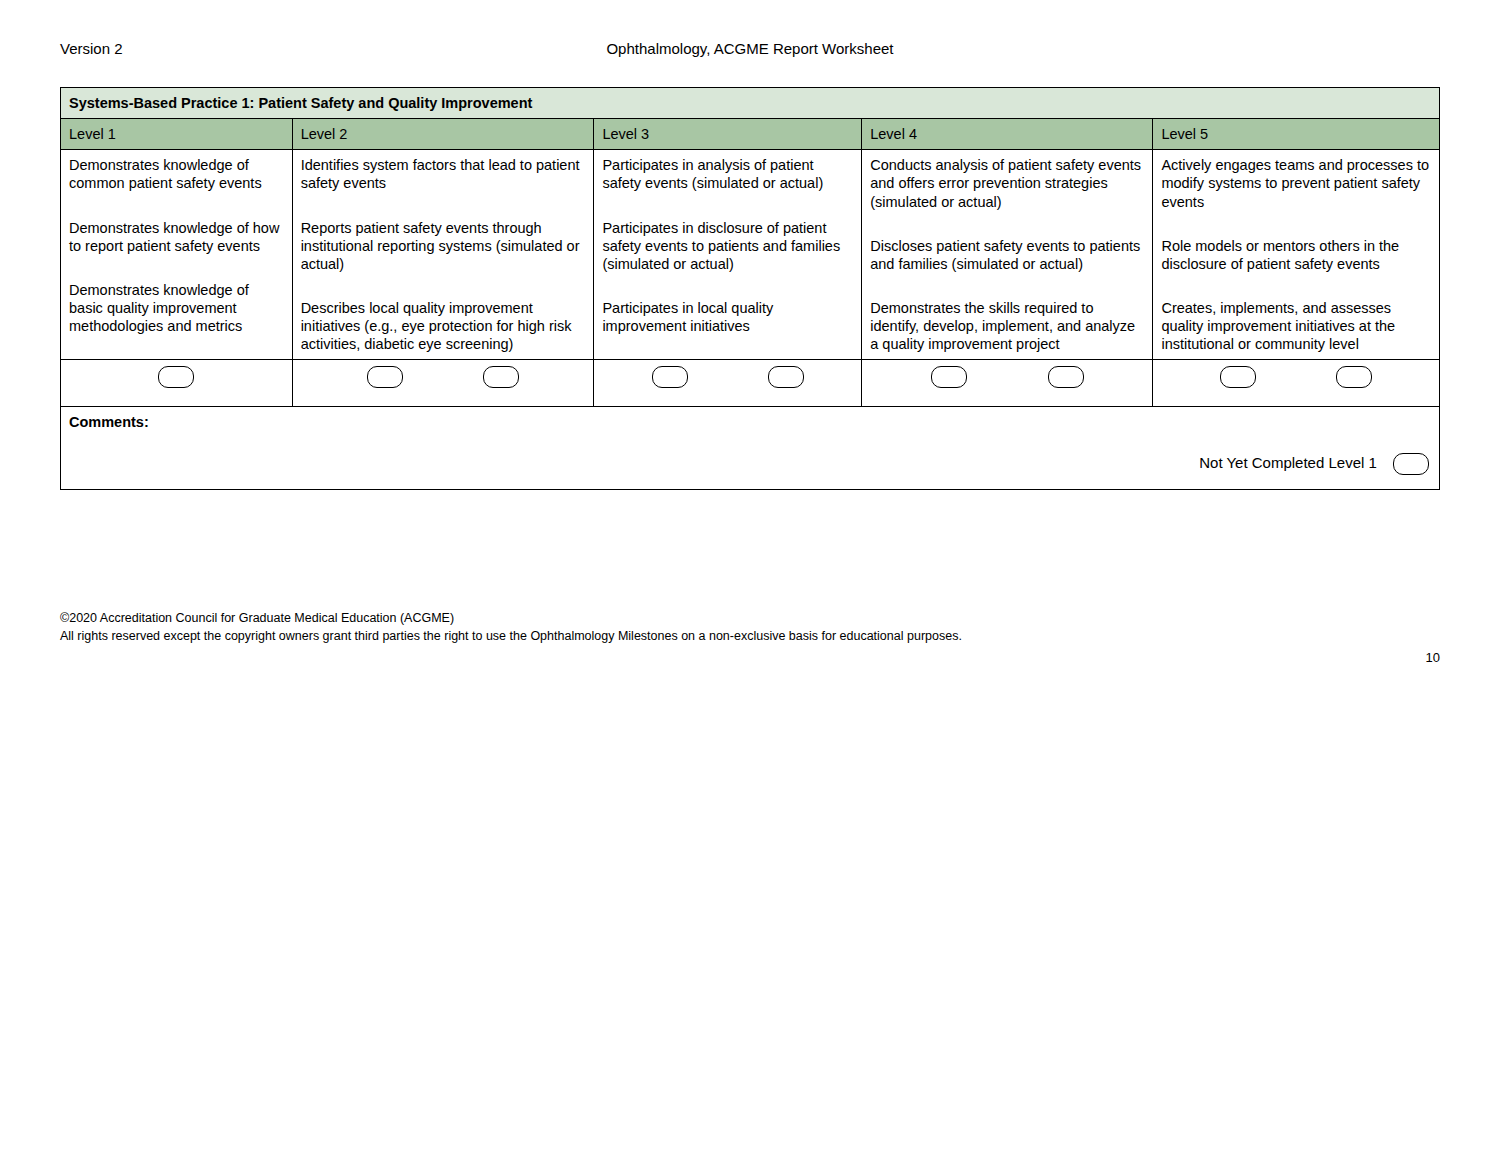Version 2
Ophthalmology, ACGME Report Worksheet
| Systems-Based Practice 1: Patient Safety and Quality Improvement |
| Level 1 | Level 2 | Level 3 | Level 4 | Level 5 |
| Demonstrates knowledge of common patient safety events Demonstrates knowledge of how to report patient safety events Demonstrates knowledge of basic quality improvement methodologies and metrics | Identifies system factors that lead to patient safety events Reports patient safety events through institutional reporting systems (simulated or actual) Describes local quality improvement initiatives (e.g., eye protection for high risk activities, diabetic eye screening) | Participates in analysis of patient safety events (simulated or actual) Participates in disclosure of patient safety events to patients and families (simulated or actual) Participates in local quality improvement initiatives | Conducts analysis of patient safety events and offers error prevention strategies (simulated or actual) Discloses patient safety events to patients and families (simulated or actual) Demonstrates the skills required to identify, develop, implement, and analyze a quality improvement project | Actively engages teams and processes to modify systems to prevent patient safety events Role models or mentors others in the disclosure of patient safety events Creates, implements, and assesses quality improvement initiatives at the institutional or community level |
| Comments: Not Yet Completed Level 1 |
©2020 Accreditation Council for Graduate Medical Education (ACGME)
All rights reserved except the copyright owners grant third parties the right to use the Ophthalmology Milestones on a non-exclusive basis for educational purposes.
10